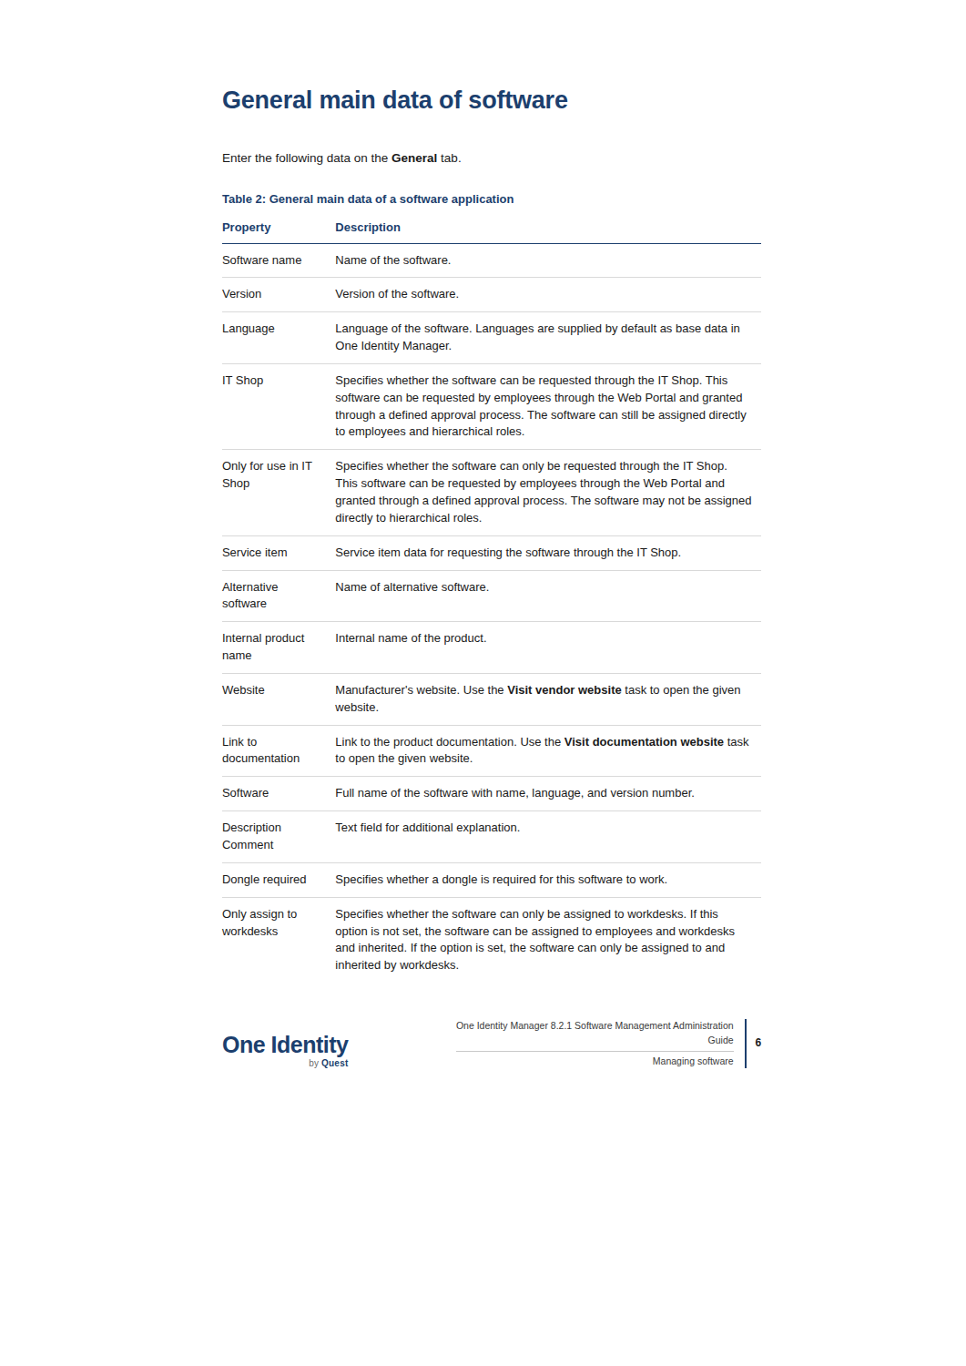General main data of software
Enter the following data on the General tab.
Table 2: General main data of a software application
| Property | Description |
| --- | --- |
| Software name | Name of the software. |
| Version | Version of the software. |
| Language | Language of the software. Languages are supplied by default as base data in One Identity Manager. |
| IT Shop | Specifies whether the software can be requested through the IT Shop. This software can be requested by employees through the Web Portal and granted through a defined approval process. The software can still be assigned directly to employees and hierarchical roles. |
| Only for use in IT Shop | Specifies whether the software can only be requested through the IT Shop. This software can be requested by employees through the Web Portal and granted through a defined approval process. The software may not be assigned directly to hierarchical roles. |
| Service item | Service item data for requesting the software through the IT Shop. |
| Alternative software | Name of alternative software. |
| Internal product name | Internal name of the product. |
| Website | Manufacturer's website. Use the Visit vendor website task to open the given website. |
| Link to documentation | Link to the product documentation. Use the Visit documentation website task to open the given website. |
| Software | Full name of the software with name, language, and version number. |
| Description Comment | Text field for additional explanation. |
| Dongle required | Specifies whether a dongle is required for this software to work. |
| Only assign to workdesks | Specifies whether the software can only be assigned to workdesks. If this option is not set, the software can be assigned to employees and workdesks and inherited. If the option is set, the software can only be assigned to and inherited by workdesks. |
One Identity
by Quest
One Identity Manager 8.2.1 Software Management Administration
Guide
Managing software
6